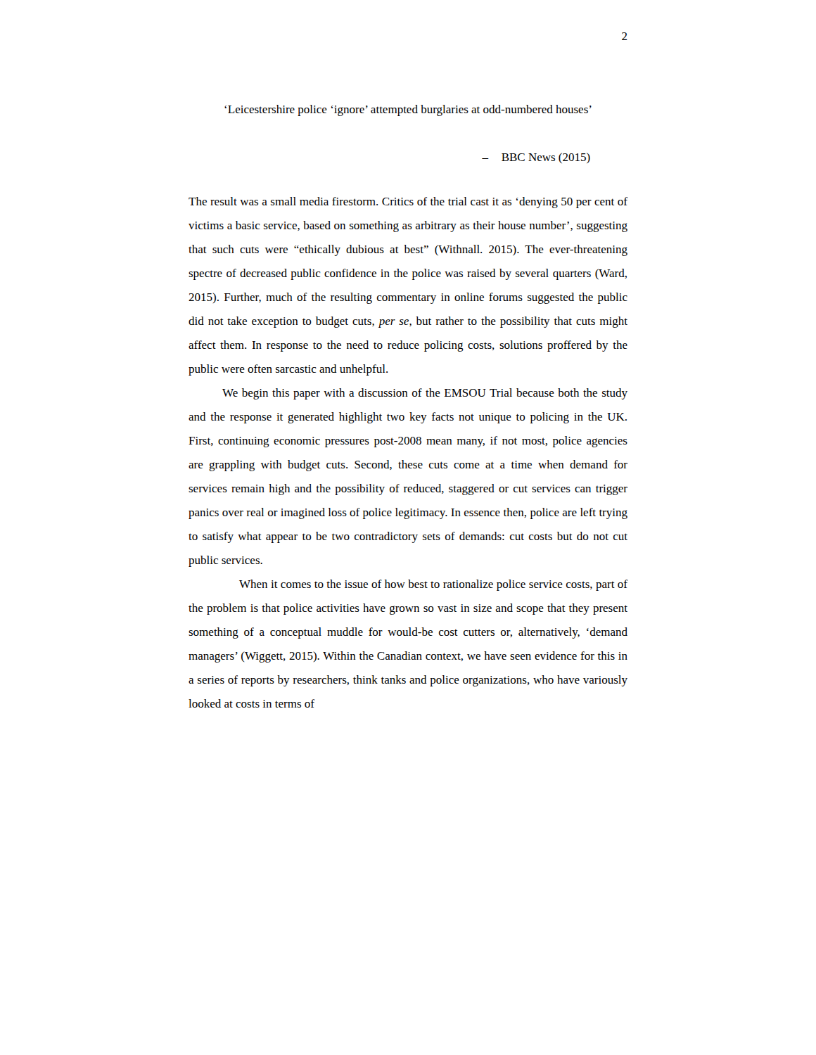2
‘Leicestershire police ‘ignore’ attempted burglaries at odd-numbered houses’
–BBC News (2015)
The result was a small media firestorm. Critics of the trial cast it as ‘denying 50 per cent of victims a basic service, based on something as arbitrary as their house number’, suggesting that such cuts were “ethically dubious at best” (Withnall. 2015). The ever-threatening spectre of decreased public confidence in the police was raised by several quarters (Ward, 2015). Further, much of the resulting commentary in online forums suggested the public did not take exception to budget cuts, per se, but rather to the possibility that cuts might affect them. In response to the need to reduce policing costs, solutions proffered by the public were often sarcastic and unhelpful.
We begin this paper with a discussion of the EMSOU Trial because both the study and the response it generated highlight two key facts not unique to policing in the UK. First, continuing economic pressures post-2008 mean many, if not most, police agencies are grappling with budget cuts. Second, these cuts come at a time when demand for services remain high and the possibility of reduced, staggered or cut services can trigger panics over real or imagined loss of police legitimacy. In essence then, police are left trying to satisfy what appear to be two contradictory sets of demands: cut costs but do not cut public services.
When it comes to the issue of how best to rationalize police service costs, part of the problem is that police activities have grown so vast in size and scope that they present something of a conceptual muddle for would-be cost cutters or, alternatively, ‘demand managers’ (Wiggett, 2015). Within the Canadian context, we have seen evidence for this in a series of reports by researchers, think tanks and police organizations, who have variously looked at costs in terms of